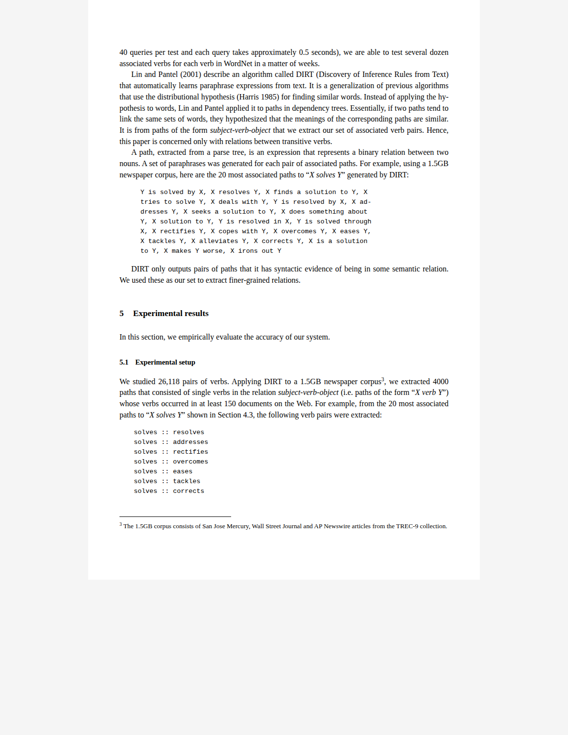40 queries per test and each query takes approximately 0.5 seconds), we are able to test several dozen associated verbs for each verb in WordNet in a matter of weeks.
Lin and Pantel (2001) describe an algorithm called DIRT (Discovery of Inference Rules from Text) that automatically learns paraphrase expressions from text. It is a generalization of previous algorithms that use the distributional hypothesis (Harris 1985) for finding similar words. Instead of applying the hypothesis to words, Lin and Pantel applied it to paths in dependency trees. Essentially, if two paths tend to link the same sets of words, they hypothesized that the meanings of the corresponding paths are similar. It is from paths of the form subject-verb-object that we extract our set of associated verb pairs. Hence, this paper is concerned only with relations between transitive verbs.
A path, extracted from a parse tree, is an expression that represents a binary relation between two nouns. A set of paraphrases was generated for each pair of associated paths. For example, using a 1.5GB newspaper corpus, here are the 20 most associated paths to “X solves Y” generated by DIRT:
Y is solved by X, X resolves Y, X finds a solution to Y, X
tries to solve Y, X deals with Y, Y is resolved by X, X ad-
dresses Y, X seeks a solution to Y, X does something about
Y, X solution to Y, Y is resolved in X, Y is solved through
X, X rectifies Y, X copes with Y, X overcomes Y, X eases Y,
X tackles Y, X alleviates Y, X corrects Y, X is a solution
to Y, X makes Y worse, X irons out Y
DIRT only outputs pairs of paths that it has syntactic evidence of being in some semantic relation. We used these as our set to extract finer-grained relations.
5 Experimental results
In this section, we empirically evaluate the accuracy of our system.
5.1 Experimental setup
We studied 26,118 pairs of verbs. Applying DIRT to a 1.5GB newspaper corpus3, we extracted 4000 paths that consisted of single verbs in the relation subject-verb-object (i.e. paths of the form “X verb Y”) whose verbs occurred in at least 150 documents on the Web. For example, from the 20 most associated paths to “X solves Y” shown in Section 4.3, the following verb pairs were extracted:
solves :: resolves
solves :: addresses
solves :: rectifies
solves :: overcomes
solves :: eases
solves :: tackles
solves :: corrects
3 The 1.5GB corpus consists of San Jose Mercury, Wall Street Journal and AP Newswire articles from the TREC-9 collection.